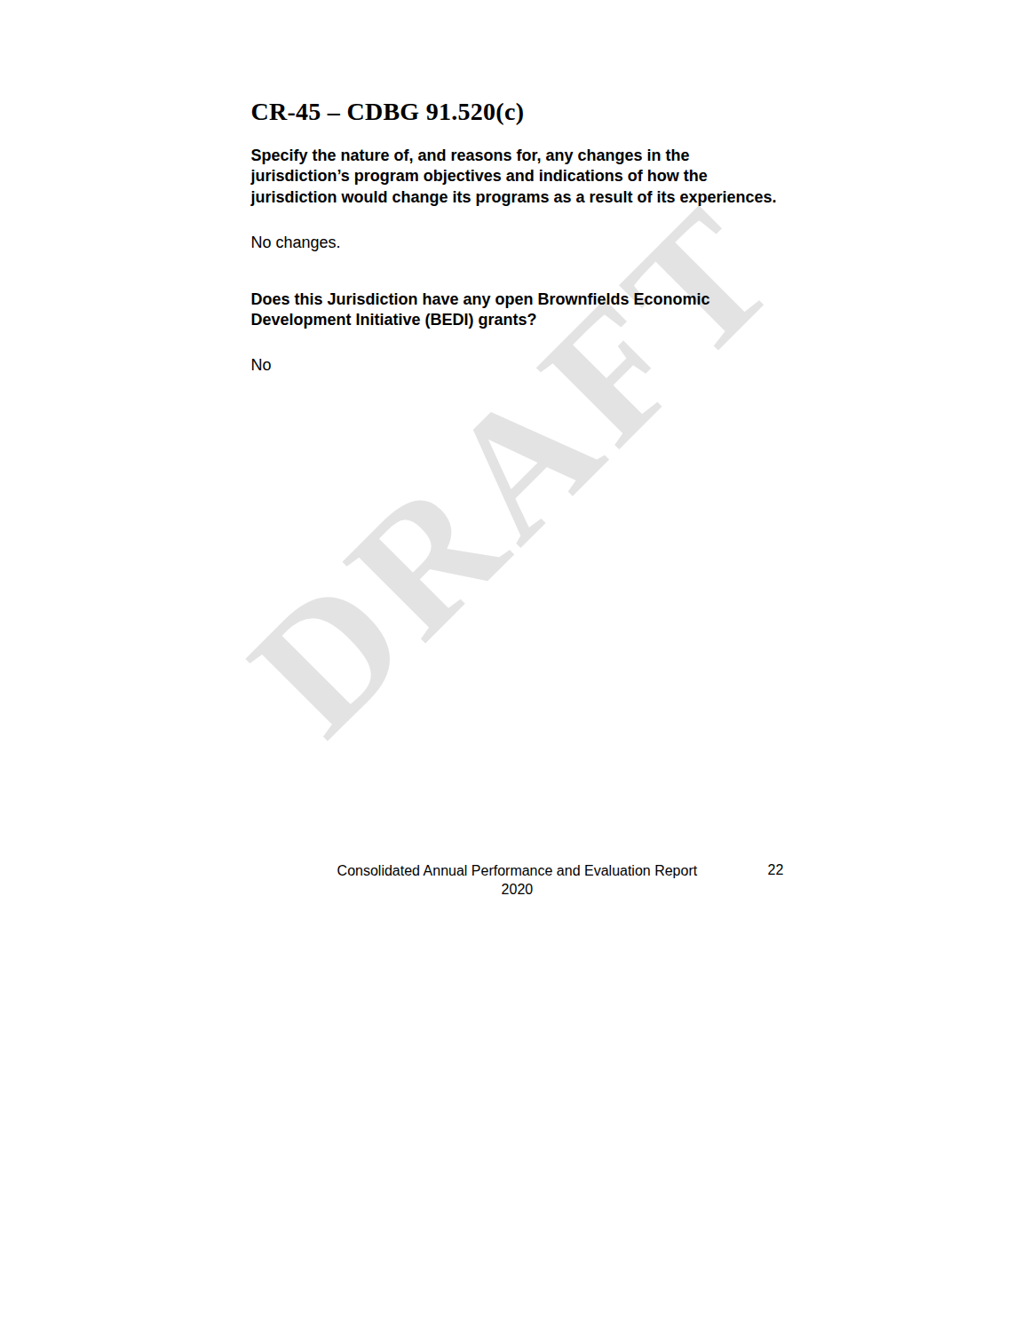DRAFT
CR-45 – CDBG 91.520(c)
Specify the nature of, and reasons for, any changes in the jurisdiction’s program objectives and indications of how the jurisdiction would change its programs as a result of its experiences.
No changes.
Does this Jurisdiction have any open Brownfields Economic Development Initiative (BEDI) grants?
No
Consolidated Annual Performance and Evaluation Report
2020
22